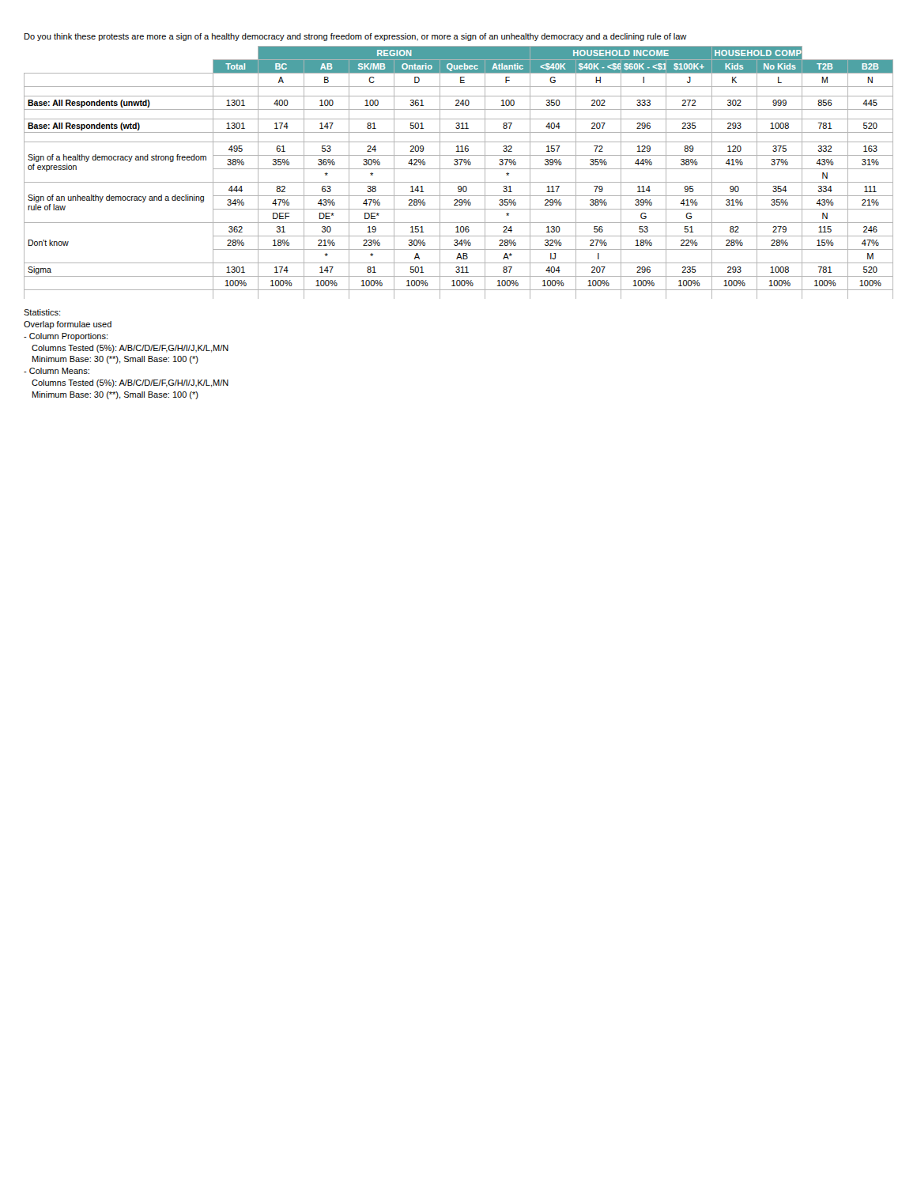Do you think these protests are more a sign of a healthy democracy and strong freedom of expression, or more a sign of an unhealthy democracy and a declining rule of law
| | | REGION | HOUSEHOLD INCOME | HOUSEHOLD COMPOSITION | | |
| | Total | BC | AB | SK/MB | Ontario | Quebec | Atlantic | <$40K | $40K - <$60K | $60K - <$100K | $100K+ | Kids | No Kids | T2B | B2B |
| | | A | B | C | D | E | F | G | H | I | J | K | L | M | N |
| Base: All Respondents (unwtd) | 1301 | 400 | 100 | 100 | 361 | 240 | 100 | 350 | 202 | 333 | 272 | 302 | 999 | 856 | 445 |
| Base: All Respondents (wtd) | 1301 | 174 | 147 | 81 | 501 | 311 | 87 | 404 | 207 | 296 | 235 | 293 | 1008 | 781 | 520 |
| Sign of a healthy democracy and strong freedom of expression | 495 | 61 | 53 | 24 | 209 | 116 | 32 | 157 | 72 | 129 | 89 | 120 | 375 | 332 | 163 |
| 38% | 35% | 36% | 30% | 42% | 37% | 37% | 39% | 35% | 44% | 38% | 41% | 37% | 43% | 31% |
| | | * | * | | | * | | | | | | | N | |
| Sign of an unhealthy democracy and a declining rule of law | 444 | 82 | 63 | 38 | 141 | 90 | 31 | 117 | 79 | 114 | 95 | 90 | 354 | 334 | 111 |
| 34% | 47% | 43% | 47% | 28% | 29% | 35% | 29% | 38% | 39% | 41% | 31% | 35% | 43% | 21% |
| | DEF | DE* | DE* | | | * | | | G | G | | | N | |
| Don't know | 362 | 31 | 30 | 19 | 151 | 106 | 24 | 130 | 56 | 53 | 51 | 82 | 279 | 115 | 246 |
| 28% | 18% | 21% | 23% | 30% | 34% | 28% | 32% | 27% | 18% | 22% | 28% | 28% | 15% | 47% |
| | | * | * | A | AB | A* | IJ | I | | | | | | M |
| Sigma | 1301 | 174 | 147 | 81 | 501 | 311 | 87 | 404 | 207 | 296 | 235 | 293 | 1008 | 781 | 520 |
| | 100% | 100% | 100% | 100% | 100% | 100% | 100% | 100% | 100% | 100% | 100% | 100% | 100% | 100% | 100% |
Statistics:
Overlap formulae used
- Column Proportions:
Columns Tested (5%): A/B/C/D/E/F,G/H/I/J,K/L,M/N
Minimum Base: 30 (**), Small Base: 100 (*)
- Column Means:
Columns Tested (5%): A/B/C/D/E/F,G/H/I/J,K/L,M/N
Minimum Base: 30 (**), Small Base: 100 (*)